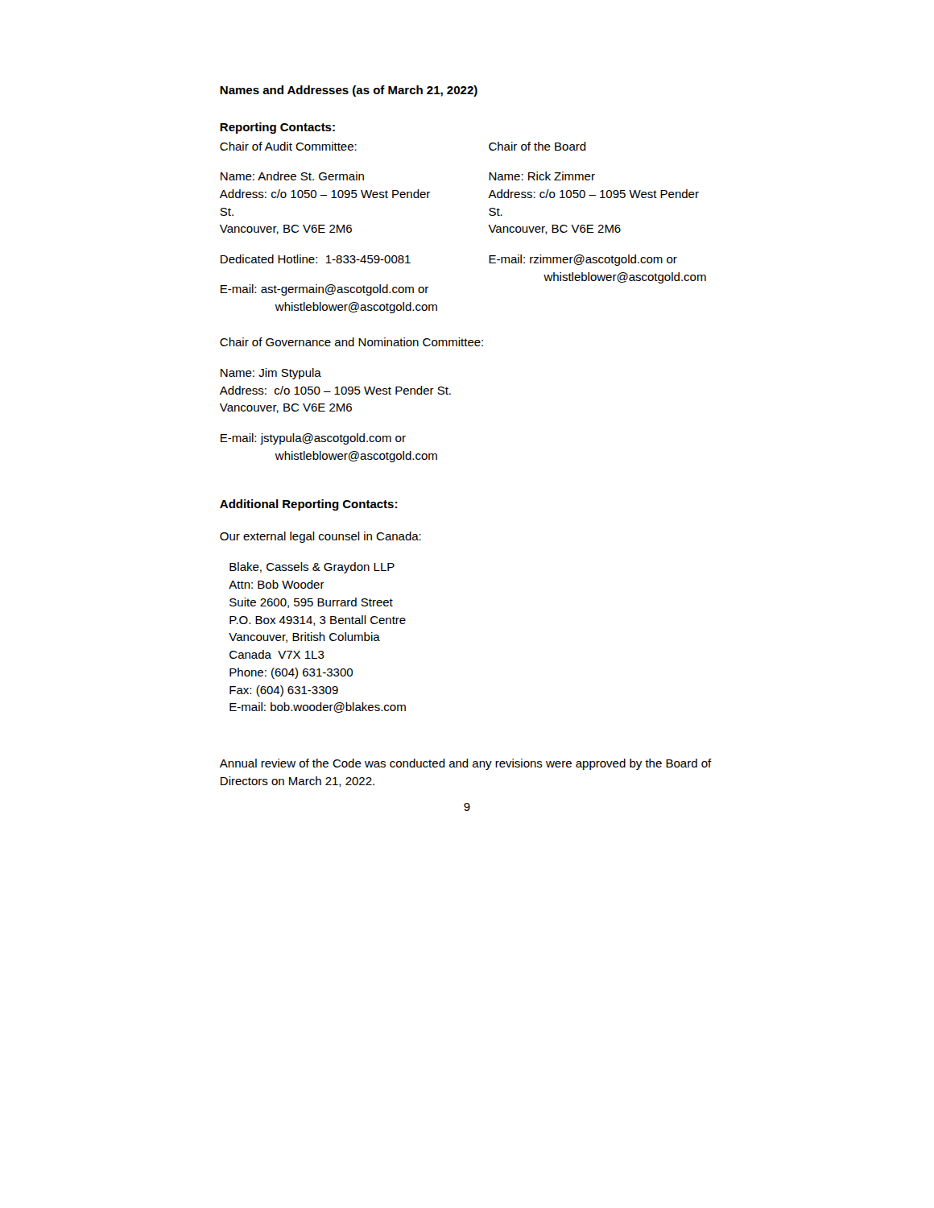Names and Addresses (as of March 21, 2022)
Reporting Contacts:
Chair of Audit Committee:
Name: Andree St. Germain
Address: c/o 1050 – 1095 West Pender St.
Vancouver, BC V6E 2M6
Dedicated Hotline: 1-833-459-0081
E-mail: ast-germain@ascotgold.com or
whistleblower@ascotgold.com
Chair of the Board
Name: Rick Zimmer
Address: c/o 1050 – 1095 West Pender St.
Vancouver, BC V6E 2M6
E-mail: rzimmer@ascotgold.com or
whistleblower@ascotgold.com
Chair of Governance and Nomination Committee:
Name: Jim Stypula
Address: c/o 1050 – 1095 West Pender St.
Vancouver, BC V6E 2M6
E-mail: jstypula@ascotgold.com or
whistleblower@ascotgold.com
Additional Reporting Contacts:
Our external legal counsel in Canada:
Blake, Cassels & Graydon LLP
Attn: Bob Wooder
Suite 2600, 595 Burrard Street
P.O. Box 49314, 3 Bentall Centre
Vancouver, British Columbia
Canada V7X 1L3
Phone: (604) 631-3300
Fax: (604) 631-3309
E-mail: bob.wooder@blakes.com
Annual review of the Code was conducted and any revisions were approved by the Board of Directors on March 21, 2022.
9